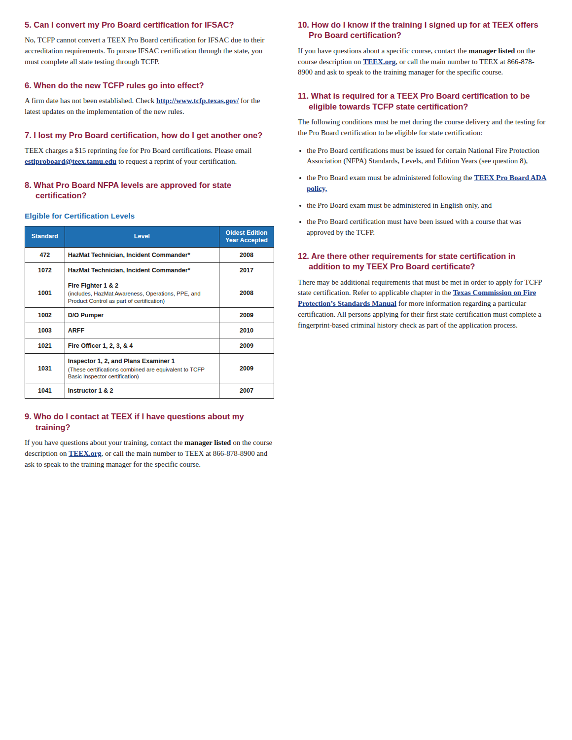5. Can I convert my Pro Board certification for IFSAC?
No, TCFP cannot convert a TEEX Pro Board certification for IFSAC due to their accreditation requirements. To pursue IFSAC certification through the state, you must complete all state testing through TCFP.
6. When do the new TCFP rules go into effect?
A firm date has not been established. Check http://www.tcfp.texas.gov/ for the latest updates on the implementation of the new rules.
7. I lost my Pro Board certification, how do I get another one?
TEEX charges a $15 reprinting fee for Pro Board certifications. Please email estiproboard@teex.tamu.edu to request a reprint of your certification.
8. What Pro Board NFPA levels are approved for state certification?
Elgible for Certification Levels
| Standard | Level | Oldest Edition Year Accepted |
| --- | --- | --- |
| 472 | HazMat Technician, Incident Commander* | 2008 |
| 1072 | HazMat Technician, Incident Commander* | 2017 |
| 1001 | Fire Fighter 1 & 2 (includes, HazMat Awareness, Operations, PPE, and Product Control as part of certification) | 2008 |
| 1002 | D/O Pumper | 2009 |
| 1003 | ARFF | 2010 |
| 1021 | Fire Officer 1, 2, 3, & 4 | 2009 |
| 1031 | Inspector 1, 2, and Plans Examiner 1 (These certifications combined are equivalent to TCFP Basic Inspector certification) | 2009 |
| 1041 | Instructor 1 & 2 | 2007 |
9. Who do I contact at TEEX if I have questions about my training?
If you have questions about your training, contact the manager listed on the course description on TEEX.org, or call the main number to TEEX at 866-878-8900 and ask to speak to the training manager for the specific course.
10. How do I know if the training I signed up for at TEEX offers Pro Board certification?
If you have questions about a specific course, contact the manager listed on the course description on TEEX.org, or call the main number to TEEX at 866-878-8900 and ask to speak to the training manager for the specific course.
11. What is required for a TEEX Pro Board certification to be eligible towards TCFP state certification?
The following conditions must be met during the course delivery and the testing for the Pro Board certification to be eligible for state certification:
the Pro Board certifications must be issued for certain National Fire Protection Association (NFPA) Standards, Levels, and Edition Years (see question 8),
the Pro Board exam must be administered following the TEEX Pro Board ADA policy,
the Pro Board exam must be administered in English only, and
the Pro Board certification must have been issued with a course that was approved by the TCFP.
12. Are there other requirements for state certification in addition to my TEEX Pro Board certificate?
There may be additional requirements that must be met in order to apply for TCFP state certification. Refer to applicable chapter in the Texas Commission on Fire Protection’s Standards Manual for more information regarding a particular certification. All persons applying for their first state certification must complete a fingerprint-based criminal history check as part of the application process.